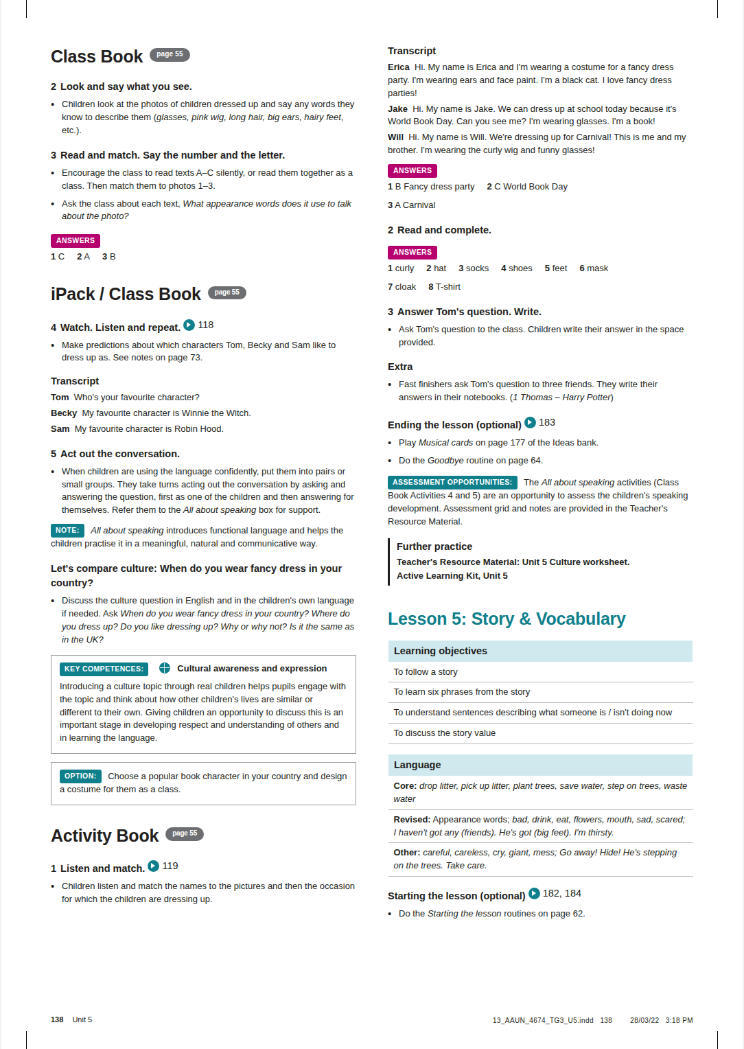Class Book page 55
2 Look and say what you see.
Children look at the photos of children dressed up and say any words they know to describe them (glasses, pink wig, long hair, big ears, hairy feet, etc.).
3 Read and match. Say the number and the letter.
Encourage the class to read texts A–C silently, or read them together as a class. Then match them to photos 1–3.
Ask the class about each text, What appearance words does it use to talk about the photo?
ANSWERS
1 C 2 A 3 B
iPack / Class Book page 55
4 Watch. Listen and repeat. 118
Make predictions about which characters Tom, Becky and Sam like to dress up as. See notes on page 73.
Transcript
Tom Who's your favourite character?
Becky My favourite character is Winnie the Witch.
Sam My favourite character is Robin Hood.
5 Act out the conversation.
When children are using the language confidently, put them into pairs or small groups. They take turns acting out the conversation by asking and answering the question, first as one of the children and then answering for themselves. Refer them to the All about speaking box for support.
NOTE: All about speaking introduces functional language and helps the children practise it in a meaningful, natural and communicative way.
Let's compare culture: When do you wear fancy dress in your country?
Discuss the culture question in English and in the children's own language if needed. Ask When do you wear fancy dress in your country? Where do you dress up? Do you like dressing up? Why or why not? Is it the same as in the UK?
KEY COMPETENCES: Cultural awareness and expression
Introducing a culture topic through real children helps pupils engage with the topic and think about how other children's lives are similar or different to their own. Giving children an opportunity to discuss this is an important stage in developing respect and understanding of others and in learning the language.
OPTION: Choose a popular book character in your country and design a costume for them as a class.
Activity Book page 55
1 Listen and match. 119
Children listen and match the names to the pictures and then the occasion for which the children are dressing up.
Transcript
Erica Hi. My name is Erica and I'm wearing a costume for a fancy dress party. I'm wearing ears and face paint. I'm a black cat. I love fancy dress parties!
Jake Hi. My name is Jake. We can dress up at school today because it's World Book Day. Can you see me? I'm wearing glasses. I'm a book!
Will Hi. My name is Will. We're dressing up for Carnival! This is me and my brother. I'm wearing the curly wig and funny glasses!
ANSWERS
1 B Fancy dress party 2 C World Book Day
3 A Carnival
2 Read and complete.
ANSWERS
1 curly 2 hat 3 socks 4 shoes 5 feet 6 mask
7 cloak 8 T-shirt
3 Answer Tom's question. Write.
Ask Tom's question to the class. Children write their answer in the space provided.
Extra
Fast finishers ask Tom's question to three friends. They write their answers in their notebooks. (1 Thomas – Harry Potter)
Ending the lesson (optional) 183
Play Musical cards on page 177 of the Ideas bank.
Do the Goodbye routine on page 64.
ASSESSMENT OPPORTUNITIES: The All about speaking activities (Class Book Activities 4 and 5) are an opportunity to assess the children's speaking development. Assessment grid and notes are provided in the Teacher's Resource Material.
Further practice
Teacher's Resource Material: Unit 5 Culture worksheet.
Active Learning Kit, Unit 5
Lesson 5: Story & Vocabulary
| Learning objectives |
| --- |
| To follow a story |
| To learn six phrases from the story |
| To understand sentences describing what someone is / isn't doing now |
| To discuss the story value |
| Language |
| --- |
| Core: drop litter, pick up litter, plant trees, save water, step on trees, waste water |
| Revised: Appearance words; bad, drink, eat, flowers, mouth, sad, scared; I haven't got any (friends). He's got (big feet). I'm thirsty. |
| Other: careful, careless, cry, giant, mess; Go away! Hide! He's stepping on the trees. Take care. |
Starting the lesson (optional) 182, 184
Do the Starting the lesson routines on page 62.
138 Unit 5
13_AAUN_4674_TG3_U5.indd 138 28/03/22 3:18 PM